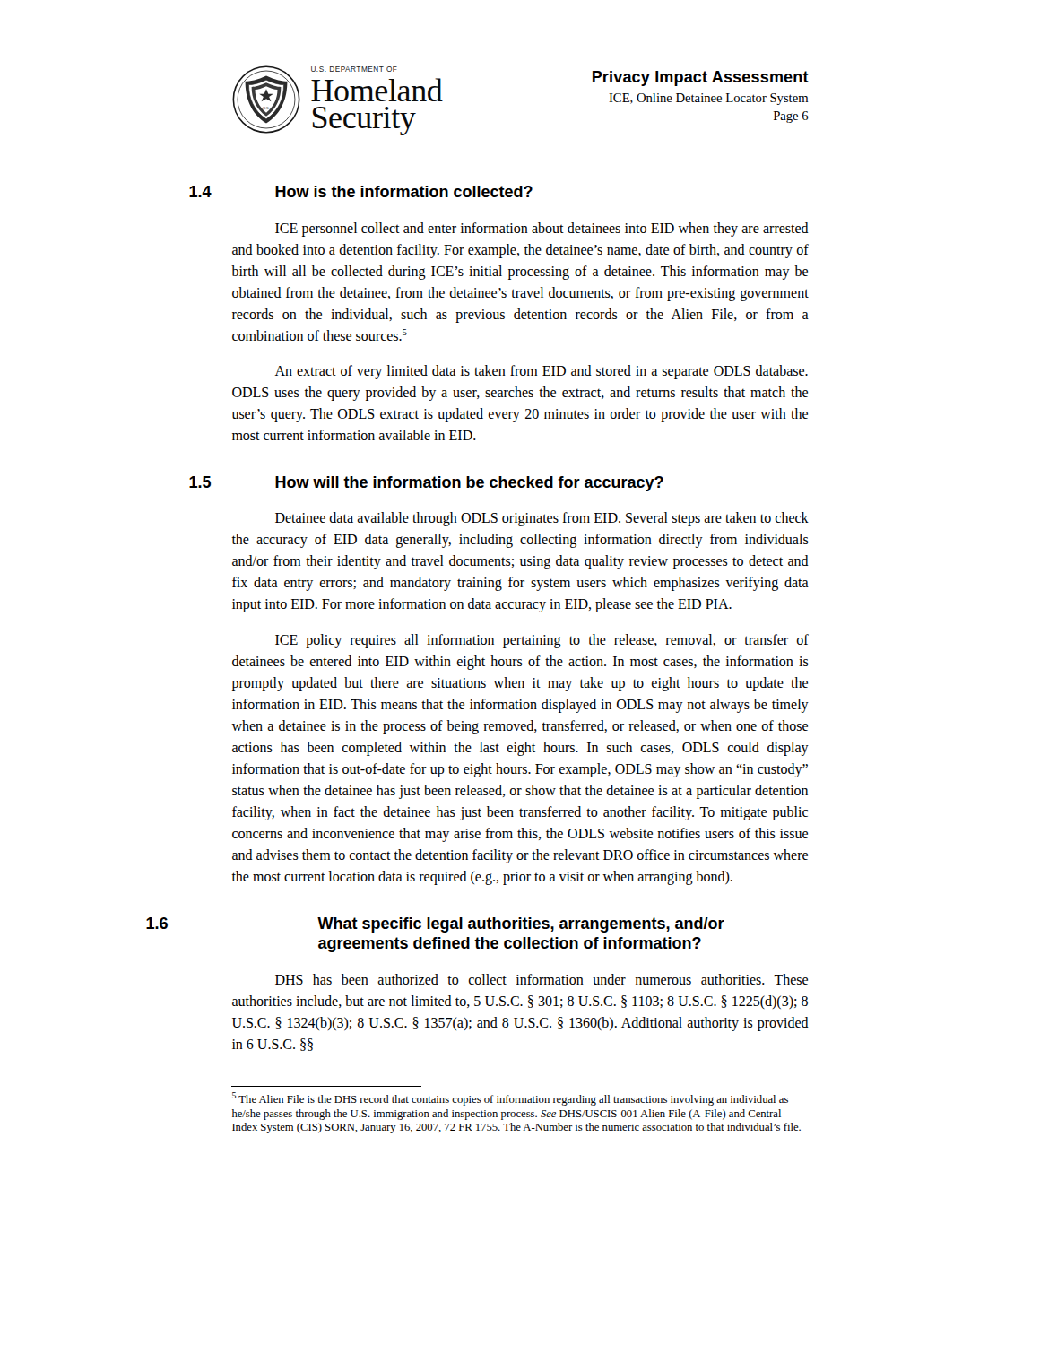U.S.
U.S. DEPARTMENT OF
Homeland
Security
Privacy Impact Assessment
ICE, Online Detainee Locator System
Page 6
1.4 How is the information collected?
ICE personnel collect and enter information about detainees into EID when they are arrested and booked into a detention facility. For example, the detainee’s name, date of birth, and country of birth will all be collected during ICE’s initial processing of a detainee. This information may be obtained from the detainee, from the detainee’s travel documents, or from pre-existing government records on the individual, such as previous detention records or the Alien File, or from a combination of these sources.5
An extract of very limited data is taken from EID and stored in a separate ODLS database. ODLS uses the query provided by a user, searches the extract, and returns results that match the user’s query. The ODLS extract is updated every 20 minutes in order to provide the user with the most current information available in EID.
1.5 How will the information be checked for accuracy?
Detainee data available through ODLS originates from EID. Several steps are taken to check the accuracy of EID data generally, including collecting information directly from individuals and/or from their identity and travel documents; using data quality review processes to detect and fix data entry errors; and mandatory training for system users which emphasizes verifying data input into EID. For more information on data accuracy in EID, please see the EID PIA.
ICE policy requires all information pertaining to the release, removal, or transfer of detainees be entered into EID within eight hours of the action. In most cases, the information is promptly updated but there are situations when it may take up to eight hours to update the information in EID. This means that the information displayed in ODLS may not always be timely when a detainee is in the process of being removed, transferred, or released, or when one of those actions has been completed within the last eight hours. In such cases, ODLS could display information that is out-of-date for up to eight hours. For example, ODLS may show an “in custody” status when the detainee has just been released, or show that the detainee is at a particular detention facility, when in fact the detainee has just been transferred to another facility. To mitigate public concerns and inconvenience that may arise from this, the ODLS website notifies users of this issue and advises them to contact the detention facility or the relevant DRO office in circumstances where the most current location data is required (e.g., prior to a visit or when arranging bond).
1.6 What specific legal authorities, arrangements, and/or agreements defined the collection of information?
DHS has been authorized to collect information under numerous authorities. These authorities include, but are not limited to, 5 U.S.C. § 301; 8 U.S.C. § 1103; 8 U.S.C. § 1225(d)(3); 8 U.S.C. § 1324(b)(3); 8 U.S.C. § 1357(a); and 8 U.S.C. § 1360(b). Additional authority is provided in 6 U.S.C. §§
5 The Alien File is the DHS record that contains copies of information regarding all transactions involving an individual as he/she passes through the U.S. immigration and inspection process. See DHS/USCIS-001 Alien File (A-File) and Central Index System (CIS) SORN, January 16, 2007, 72 FR 1755. The A-Number is the numeric association to that individual’s file.